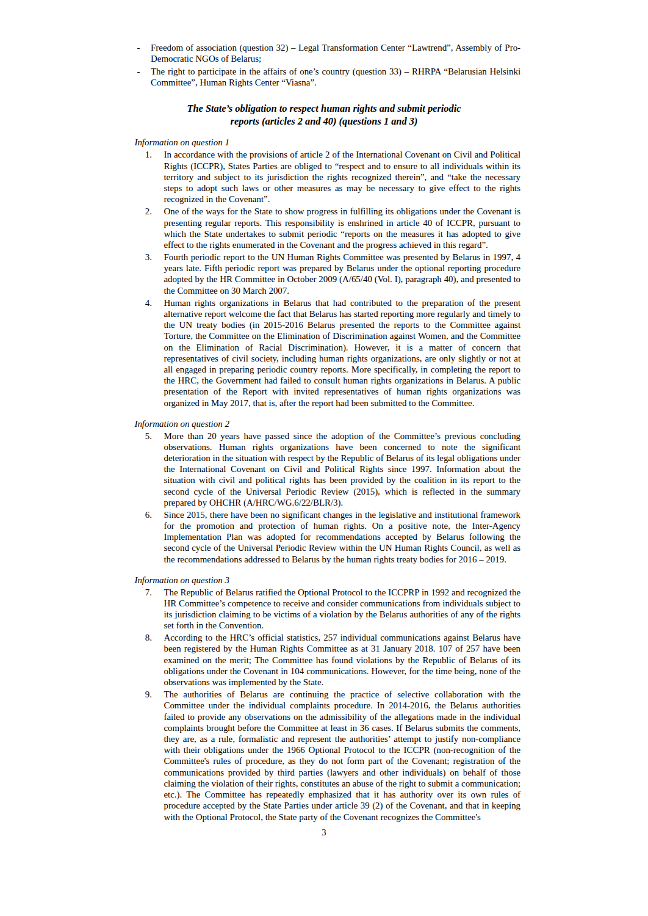Freedom of association (question 32) – Legal Transformation Center “Lawtrend”, Assembly of Pro-Democratic NGOs of Belarus;
The right to participate in the affairs of one’s country (question 33) – RHRPA “Belarusian Helsinki Committee”, Human Rights Center “Viasna”.
The State’s obligation to respect human rights and submit periodic
reports (articles 2 and 40) (questions 1 and 3)
Information on question 1
In accordance with the provisions of article 2 of the International Covenant on Civil and Political Rights (ICCPR), States Parties are obliged to “respect and to ensure to all individuals within its territory and subject to its jurisdiction the rights recognized therein”, and “take the necessary steps to adopt such laws or other measures as may be necessary to give effect to the rights recognized in the Covenant”.
One of the ways for the State to show progress in fulfilling its obligations under the Covenant is presenting regular reports. This responsibility is enshrined in article 40 of ICCPR, pursuant to which the State undertakes to submit periodic “reports on the measures it has adopted to give effect to the rights enumerated in the Covenant and the progress achieved in this regard”.
Fourth periodic report to the UN Human Rights Committee was presented by Belarus in 1997, 4 years late. Fifth periodic report was prepared by Belarus under the optional reporting procedure adopted by the HR Committee in October 2009 (A/65/40 (Vol. I), paragraph 40), and presented to the Committee on 30 March 2007.
Human rights organizations in Belarus that had contributed to the preparation of the present alternative report welcome the fact that Belarus has started reporting more regularly and timely to the UN treaty bodies (in 2015-2016 Belarus presented the reports to the Committee against Torture, the Committee on the Elimination of Discrimination against Women, and the Committee on the Elimination of Racial Discrimination). However, it is a matter of concern that representatives of civil society, including human rights organizations, are only slightly or not at all engaged in preparing periodic country reports. More specifically, in completing the report to the HRC, the Government had failed to consult human rights organizations in Belarus. A public presentation of the Report with invited representatives of human rights organizations was organized in May 2017, that is, after the report had been submitted to the Committee.
Information on question 2
More than 20 years have passed since the adoption of the Committee’s previous concluding observations. Human rights organizations have been concerned to note the significant deterioration in the situation with respect by the Republic of Belarus of its legal obligations under the International Covenant on Civil and Political Rights since 1997. Information about the situation with civil and political rights has been provided by the coalition in its report to the second cycle of the Universal Periodic Review (2015), which is reflected in the summary prepared by OHCHR (A/HRC/WG.6/22/BLR/3).
Since 2015, there have been no significant changes in the legislative and institutional framework for the promotion and protection of human rights. On a positive note, the Inter-Agency Implementation Plan was adopted for recommendations accepted by Belarus following the second cycle of the Universal Periodic Review within the UN Human Rights Council, as well as the recommendations addressed to Belarus by the human rights treaty bodies for 2016 – 2019.
Information on question 3
The Republic of Belarus ratified the Optional Protocol to the ICCPRP in 1992 and recognized the HR Committee’s competence to receive and consider communications from individuals subject to its jurisdiction claiming to be victims of a violation by the Belarus authorities of any of the rights set forth in the Convention.
According to the HRC’s official statistics, 257 individual communications against Belarus have been registered by the Human Rights Committee as at 31 January 2018. 107 of 257 have been examined on the merit; The Committee has found violations by the Republic of Belarus of its obligations under the Covenant in 104 communications. However, for the time being, none of the observations was implemented by the State.
The authorities of Belarus are continuing the practice of selective collaboration with the Committee under the individual complaints procedure. In 2014-2016, the Belarus authorities failed to provide any observations on the admissibility of the allegations made in the individual complaints brought before the Committee at least in 36 cases. If Belarus submits the comments, they are, as a rule, formalistic and represent the authorities’ attempt to justify non-compliance with their obligations under the 1966 Optional Protocol to the ICCPR (non-recognition of the Committee's rules of procedure, as they do not form part of the Covenant; registration of the communications provided by third parties (lawyers and other individuals) on behalf of those claiming the violation of their rights, constitutes an abuse of the right to submit a communication; etc.). The Committee has repeatedly emphasized that it has authority over its own rules of procedure accepted by the State Parties under article 39 (2) of the Covenant, and that in keeping with the Optional Protocol, the State party of the Covenant recognizes the Committee's
3